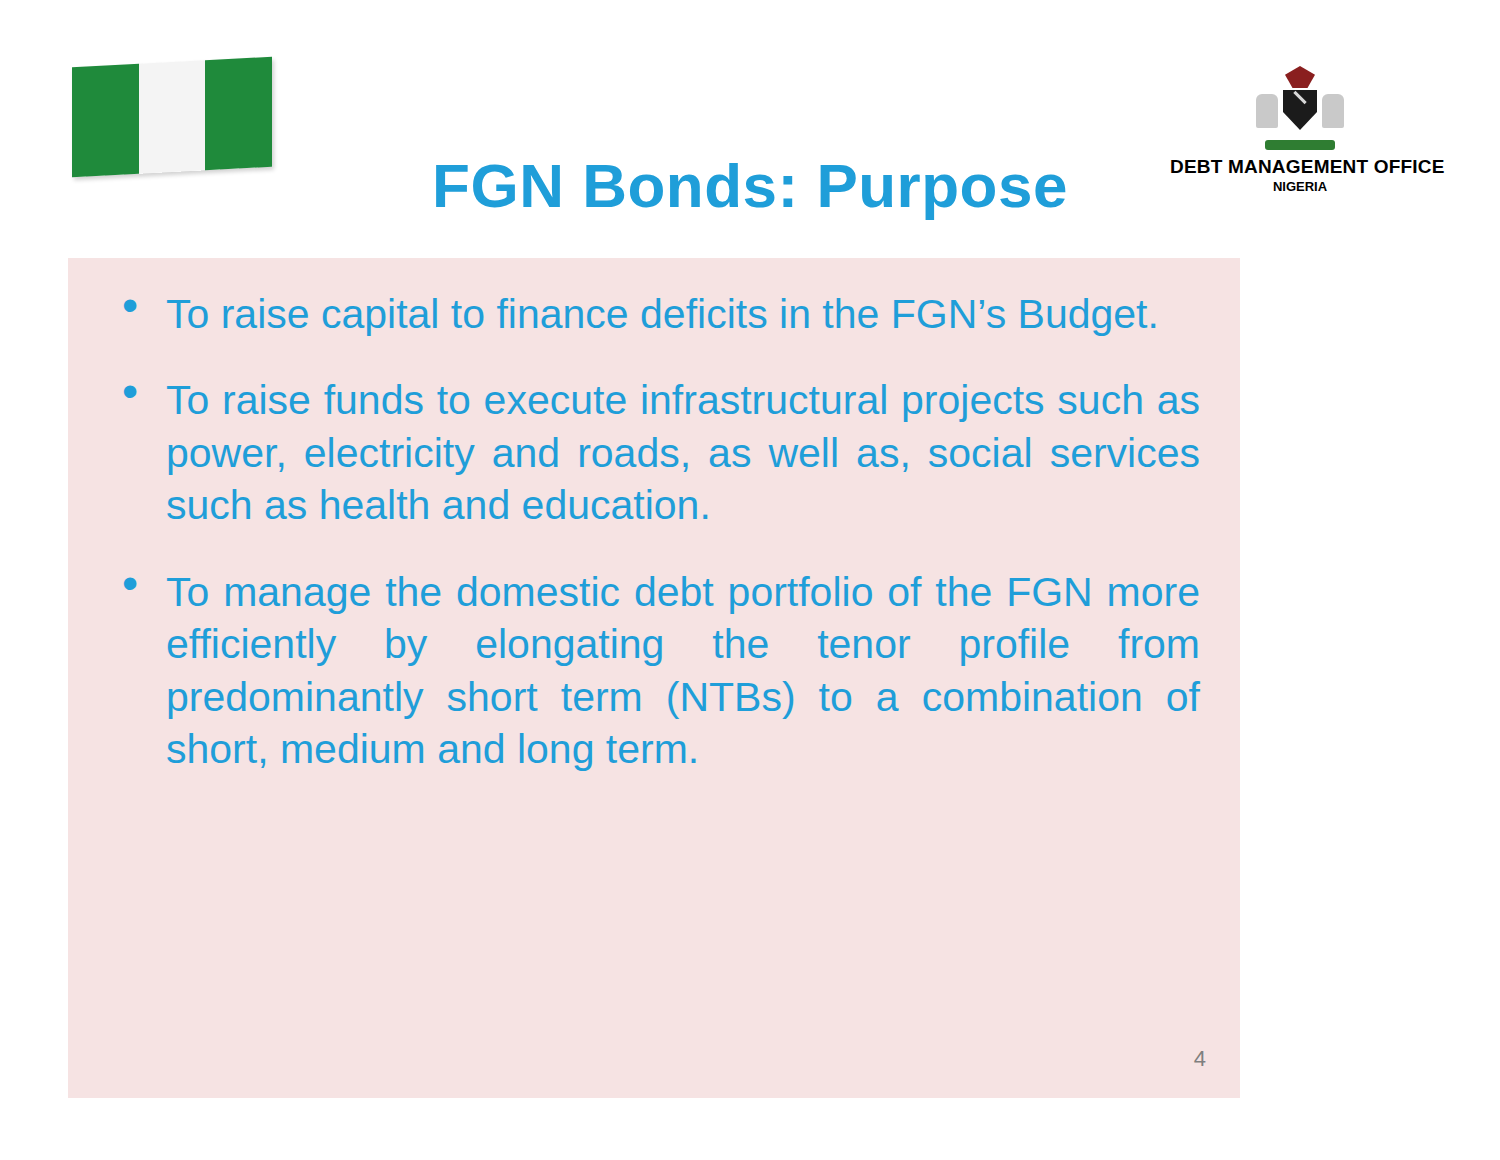DEBT MANAGEMENT OFFICE
NIGERIA
FGN Bonds: Purpose
To raise capital to finance deficits in the FGN’s Budget.
To raise funds to execute infrastructural projects such as power, electricity and roads, as well as, social services such as health and education.
To manage the domestic debt portfolio of the FGN more efficiently by elongating the tenor profile from predominantly short term (NTBs) to a combination of short, medium and long term.
4